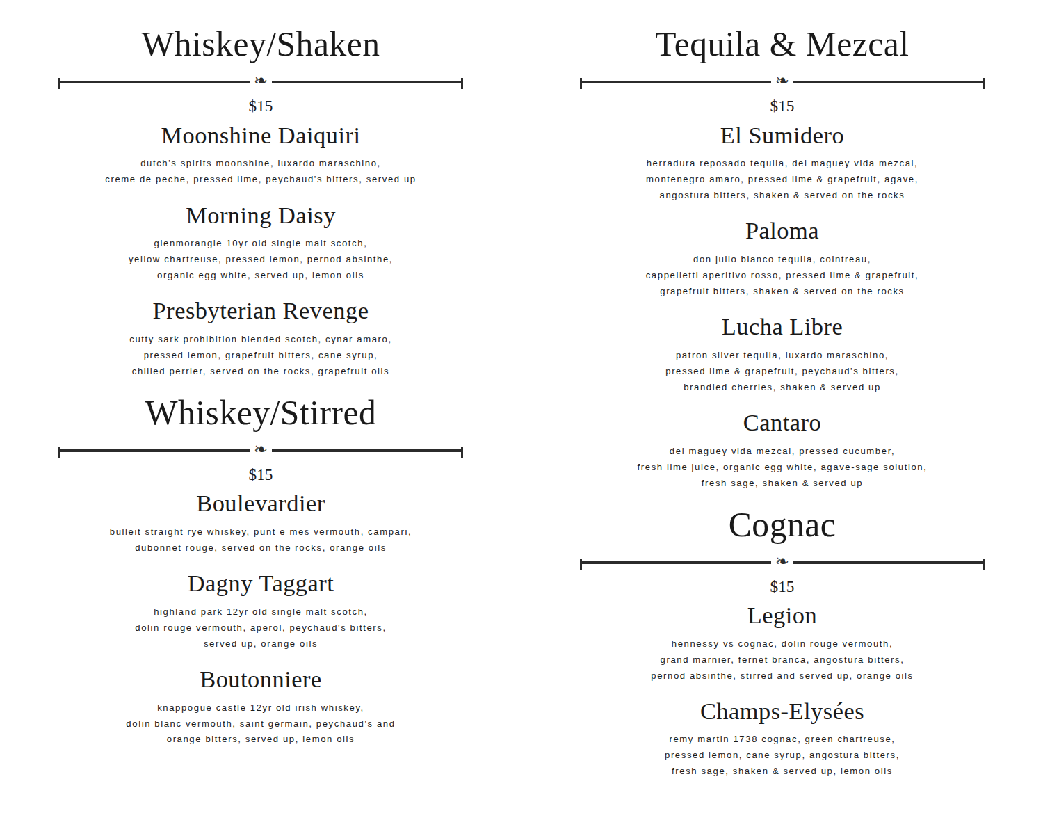Whiskey/Shaken
❧
$15
Moonshine Daiquiri
dutch's spirits moonshine, luxardo maraschino,
creme de peche, pressed lime, peychaud's bitters, served up
Morning Daisy
glenmorangie 10yr old single malt scotch,
yellow chartreuse, pressed lemon, pernod absinthe,
organic egg white, served up, lemon oils
Presbyterian Revenge
cutty sark prohibition blended scotch, cynar amaro,
pressed lemon, grapefruit bitters, cane syrup,
chilled perrier, served on the rocks, grapefruit oils
Whiskey/Stirred
❧
$15
Boulevardier
bulleit straight rye whiskey, punt e mes vermouth, campari,
dubonnet rouge, served on the rocks, orange oils
Dagny Taggart
highland park 12yr old single malt scotch,
dolin rouge vermouth, aperol, peychaud's bitters,
served up, orange oils
Boutonniere
knappogue castle 12yr old irish whiskey,
dolin blanc vermouth, saint germain, peychaud's and
orange bitters, served up, lemon oils
Tequila & Mezcal
❧
$15
El Sumidero
herradura reposado tequila, del maguey vida mezcal,
montenegro amaro, pressed lime & grapefruit, agave,
angostura bitters, shaken & served on the rocks
Paloma
don julio blanco tequila, cointreau,
cappelletti aperitivo rosso, pressed lime & grapefruit,
grapefruit bitters, shaken & served on the rocks
Lucha Libre
patron silver tequila, luxardo maraschino,
pressed lime & grapefruit, peychaud's bitters,
brandied cherries, shaken & served up
Cantaro
del maguey vida mezcal, pressed cucumber,
fresh lime juice, organic egg white, agave-sage solution,
fresh sage, shaken & served up
Cognac
❧
$15
Legion
hennessy vs cognac, dolin rouge vermouth,
grand marnier, fernet branca, angostura bitters,
pernod absinthe, stirred and served up, orange oils
Champs-Elysées
remy martin 1738 cognac, green chartreuse,
pressed lemon, cane syrup, angostura bitters,
fresh sage, shaken & served up, lemon oils